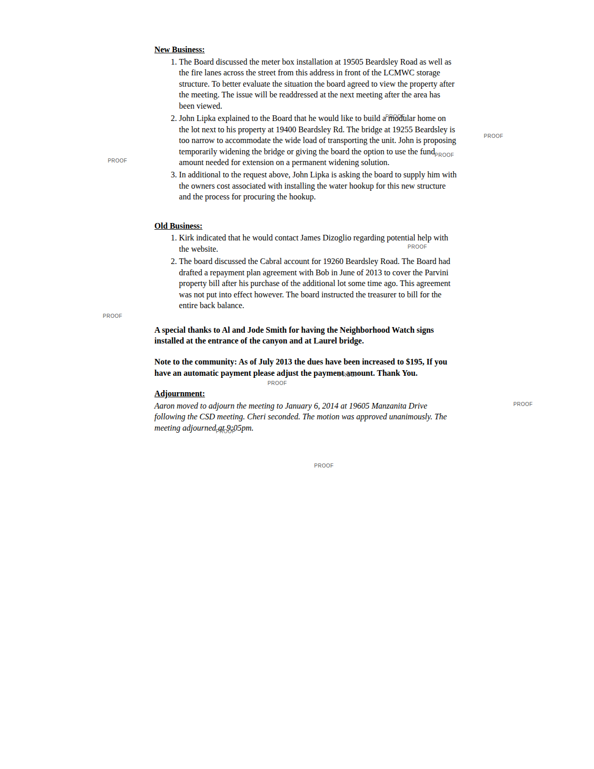PROOF PROOF PROOF PROOF PROOF PROOF PROOF PROOF PROOF PROOF PROOF
New Business:
The Board discussed the meter box installation at 19505 Beardsley Road as well as the fire lanes across the street from this address in front of the LCMWC storage structure. To better evaluate the situation the board agreed to view the property after the meeting. The issue will be readdressed at the next meeting after the area has been viewed.
John Lipka explained to the Board that he would like to build a modular home on the lot next to his property at 19400 Beardsley Rd. The bridge at 19255 Beardsley is too narrow to accommodate the wide load of transporting the unit. John is proposing temporarily widening the bridge or giving the board the option to use the fund amount needed for extension on a permanent widening solution.
In additional to the request above, John Lipka is asking the board to supply him with the owners cost associated with installing the water hookup for this new structure and the process for procuring the hookup.
Old Business:
Kirk indicated that he would contact James Dizoglio regarding potential help with the website.
The board discussed the Cabral account for 19260 Beardsley Road. The Board had drafted a repayment plan agreement with Bob in June of 2013 to cover the Parvini property bill after his purchase of the additional lot some time ago. This agreement was not put into effect however. The board instructed the treasurer to bill for the entire back balance.
A special thanks to Al and Jode Smith for having the Neighborhood Watch signs installed at the entrance of the canyon and at Laurel bridge.
Note to the community: As of July 2013 the dues have been increased to $195, If you have an automatic payment please adjust the payment amount. Thank You.
Adjournment:
Aaron moved to adjourn the meeting to January 6, 2014 at 19605 Manzanita Drive following the CSD meeting. Cheri seconded. The motion was approved unanimously. The meeting adjourned at 9:05pm.